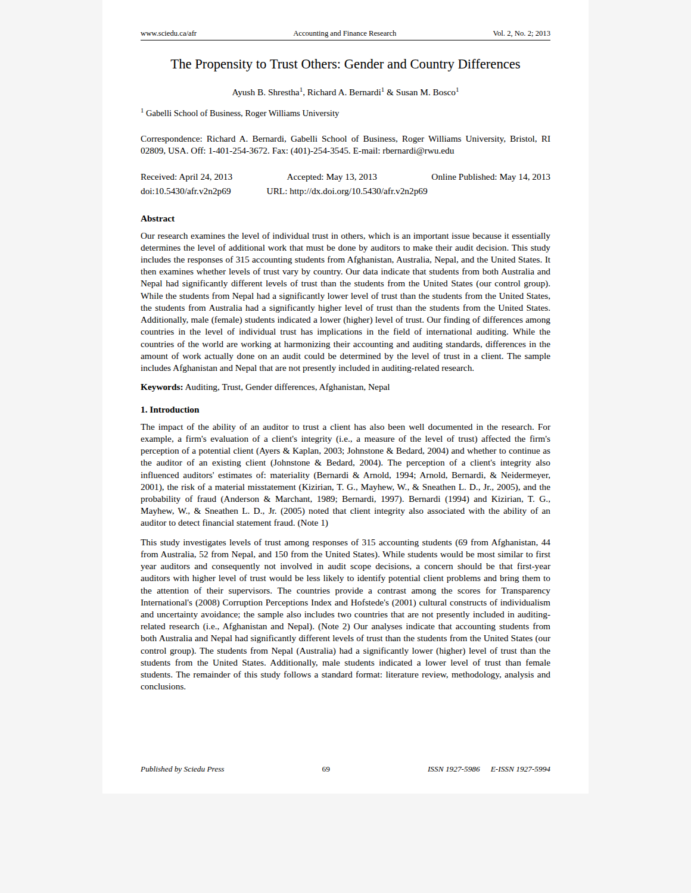www.sciedu.ca/afr
Accounting and Finance Research
Vol. 2, No. 2; 2013
The Propensity to Trust Others: Gender and Country Differences
Ayush B. Shrestha1, Richard A. Bernardi1 & Susan M. Bosco1
1 Gabelli School of Business, Roger Williams University
Correspondence: Richard A. Bernardi, Gabelli School of Business, Roger Williams University, Bristol, RI 02809, USA. Off: 1-401-254-3672. Fax: (401)-254-3545. E-mail: rbernardi@rwu.edu
Received: April 24, 2013
Accepted: May 13, 2013
Online Published: May 14, 2013
doi:10.5430/afr.v2n2p69
URL: http://dx.doi.org/10.5430/afr.v2n2p69
Abstract
Our research examines the level of individual trust in others, which is an important issue because it essentially determines the level of additional work that must be done by auditors to make their audit decision. This study includes the responses of 315 accounting students from Afghanistan, Australia, Nepal, and the United States. It then examines whether levels of trust vary by country. Our data indicate that students from both Australia and Nepal had significantly different levels of trust than the students from the United States (our control group). While the students from Nepal had a significantly lower level of trust than the students from the United States, the students from Australia had a significantly higher level of trust than the students from the United States. Additionally, male (female) students indicated a lower (higher) level of trust. Our finding of differences among countries in the level of individual trust has implications in the field of international auditing. While the countries of the world are working at harmonizing their accounting and auditing standards, differences in the amount of work actually done on an audit could be determined by the level of trust in a client. The sample includes Afghanistan and Nepal that are not presently included in auditing-related research.
Keywords: Auditing, Trust, Gender differences, Afghanistan, Nepal
1. Introduction
The impact of the ability of an auditor to trust a client has also been well documented in the research. For example, a firm's evaluation of a client's integrity (i.e., a measure of the level of trust) affected the firm's perception of a potential client (Ayers & Kaplan, 2003; Johnstone & Bedard, 2004) and whether to continue as the auditor of an existing client (Johnstone & Bedard, 2004). The perception of a client's integrity also influenced auditors' estimates of: materiality (Bernardi & Arnold, 1994; Arnold, Bernardi, & Neidermeyer, 2001), the risk of a material misstatement (Kizirian, T. G., Mayhew, W., & Sneathen L. D., Jr., 2005), and the probability of fraud (Anderson & Marchant, 1989; Bernardi, 1997). Bernardi (1994) and Kizirian, T. G., Mayhew, W., & Sneathen L. D., Jr. (2005) noted that client integrity also associated with the ability of an auditor to detect financial statement fraud. (Note 1)
This study investigates levels of trust among responses of 315 accounting students (69 from Afghanistan, 44 from Australia, 52 from Nepal, and 150 from the United States). While students would be most similar to first year auditors and consequently not involved in audit scope decisions, a concern should be that first-year auditors with higher level of trust would be less likely to identify potential client problems and bring them to the attention of their supervisors. The countries provide a contrast among the scores for Transparency International's (2008) Corruption Perceptions Index and Hofstede's (2001) cultural constructs of individualism and uncertainty avoidance; the sample also includes two countries that are not presently included in auditing-related research (i.e., Afghanistan and Nepal). (Note 2) Our analyses indicate that accounting students from both Australia and Nepal had significantly different levels of trust than the students from the United States (our control group). The students from Nepal (Australia) had a significantly lower (higher) level of trust than the students from the United States. Additionally, male students indicated a lower level of trust than female students. The remainder of this study follows a standard format: literature review, methodology, analysis and conclusions.
Published by Sciedu Press
69
ISSN 1927-5986E-ISSN 1927-5994